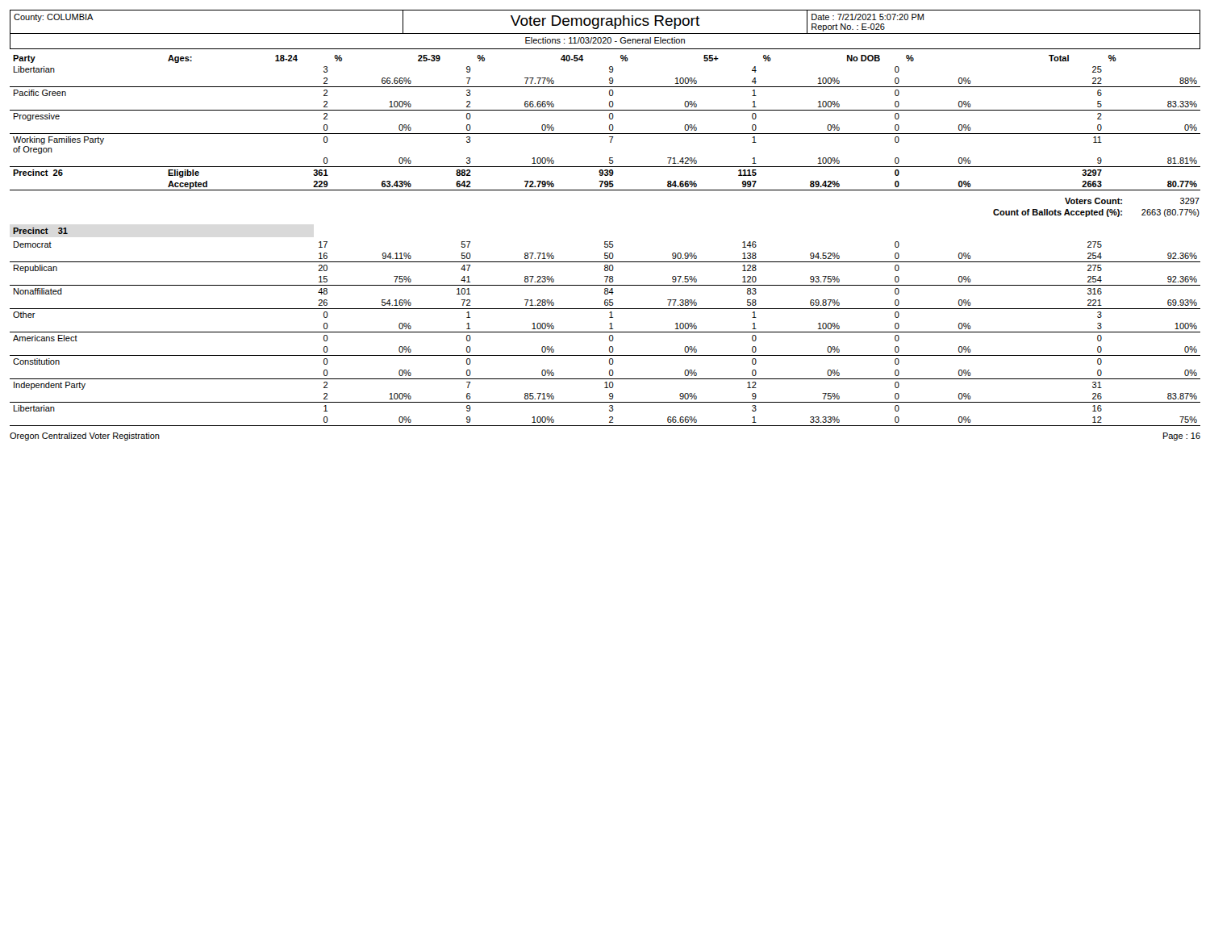| County: COLUMBIA | Voter Demographics Report | Date : 7/21/2021 5:07:20 PM Report No. : E-026 |
| Elections : 11/03/2020 - General Election |
| Party | Ages: | 18-24 | % | 25-39 | % | 40-54 | % | 55+ | % | No DOB | % | | Total | % |
| --- | --- | --- | --- | --- | --- | --- | --- | --- | --- | --- | --- | --- | --- | --- |
| Libertarian | | 3 | | 9 | | 9 | | 4 | | 0 | | | 25 | |
| | | 2 | 66.66% | 7 | 77.77% | 9 | 100% | 4 | 100% | 0 | 0% | | 22 | 88% |
| Pacific Green | | 2 | | 3 | | 0 | | 1 | | 0 | | | 6 | |
| | | 2 | 100% | 2 | 66.66% | 0 | 0% | 1 | 100% | 0 | 0% | | 5 | 83.33% |
| Progressive | | 2 | | 0 | | 0 | | 0 | | 0 | | | 2 | |
| | | 0 | 0% | 0 | 0% | 0 | 0% | 0 | 0% | 0 | 0% | | 0 | 0% |
| Working Families Party of Oregon | | 0 | | 3 | | 7 | | 1 | | 0 | | | 11 | |
| | | 0 | 0% | 3 | 100% | 5 | 71.42% | 1 | 100% | 0 | 0% | | 9 | 81.81% |
| Precinct 26 | Eligible | 361 | | 882 | | 939 | | 1115 | | 0 | | | 3297 | |
| | Accepted | 229 | 63.43% | 642 | 72.79% | 795 | 84.66% | 997 | 89.42% | 0 | 0% | | 2663 | 80.77% |
| Voters Count: | 3297 |
| Count of Ballots Accepted (%): | 2663 (80.77%) |
Precinct 31
| Democrat | | 17 | | 57 | | 55 | | 146 | | 0 | | | 275 | |
| | | 16 | 94.11% | 50 | 87.71% | 50 | 90.9% | 138 | 94.52% | 0 | 0% | | 254 | 92.36% |
| Republican | | 20 | | 47 | | 80 | | 128 | | 0 | | | 275 | |
| | | 15 | 75% | 41 | 87.23% | 78 | 97.5% | 120 | 93.75% | 0 | 0% | | 254 | 92.36% |
| Nonaffiliated | | 48 | | 101 | | 84 | | 83 | | 0 | | | 316 | |
| | | 26 | 54.16% | 72 | 71.28% | 65 | 77.38% | 58 | 69.87% | 0 | 0% | | 221 | 69.93% |
| Other | | 0 | | 1 | | 1 | | 1 | | 0 | | | 3 | |
| | | 0 | 0% | 1 | 100% | 1 | 100% | 1 | 100% | 0 | 0% | | 3 | 100% |
| Americans Elect | | 0 | | 0 | | 0 | | 0 | | 0 | | | 0 | |
| | | 0 | 0% | 0 | 0% | 0 | 0% | 0 | 0% | 0 | 0% | | 0 | 0% |
| Constitution | | 0 | | 0 | | 0 | | 0 | | 0 | | | 0 | |
| | | 0 | 0% | 0 | 0% | 0 | 0% | 0 | 0% | 0 | 0% | | 0 | 0% |
| Independent Party | | 2 | | 7 | | 10 | | 12 | | 0 | | | 31 | |
| | | 2 | 100% | 6 | 85.71% | 9 | 90% | 9 | 75% | 0 | 0% | | 26 | 83.87% |
| Libertarian | | 1 | | 9 | | 3 | | 3 | | 0 | | | 16 | |
| | | 0 | 0% | 9 | 100% | 2 | 66.66% | 1 | 33.33% | 0 | 0% | | 12 | 75% |
Oregon Centralized Voter Registration
Page : 16